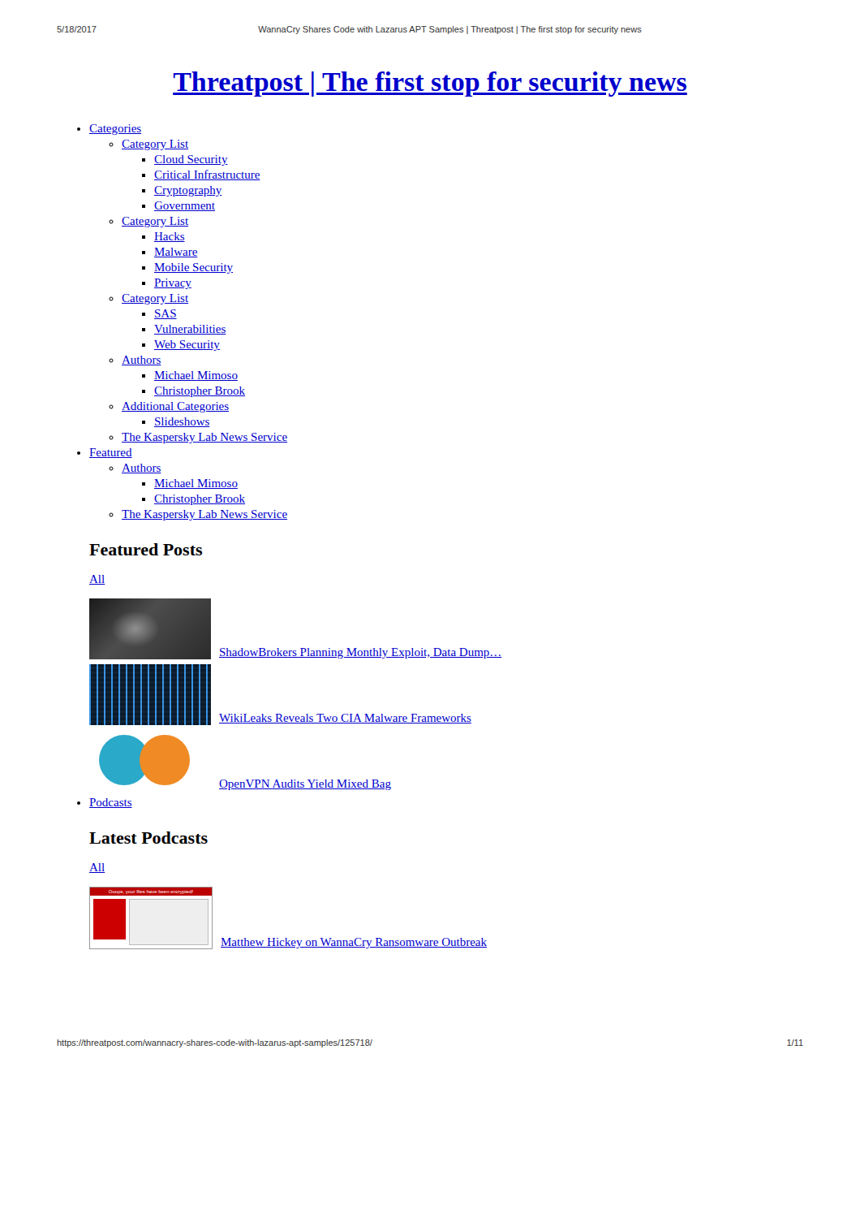5/18/2017 WannaCry Shares Code with Lazarus APT Samples | Threatpost | The first stop for security news
Threatpost | The first stop for security news
Categories
Category List
Cloud Security
Critical Infrastructure
Cryptography
Government
Category List
Hacks
Malware
Mobile Security
Privacy
Category List
SAS
Vulnerabilities
Web Security
Authors
Michael Mimoso
Christopher Brook
Additional Categories
Slideshows
The Kaspersky Lab News Service
Featured
Authors
Michael Mimoso
Christopher Brook
The Kaspersky Lab News Service
Featured Posts
All
ShadowBrokers Planning Monthly Exploit, Data Dump…
WikiLeaks Reveals Two CIA Malware Frameworks
OpenVPN Audits Yield Mixed Bag
Podcasts
Latest Podcasts
All
Matthew Hickey on WannaCry Ransomware Outbreak
https://threatpost.com/wannacry-shares-code-with-lazarus-apt-samples/125718/ 1/11